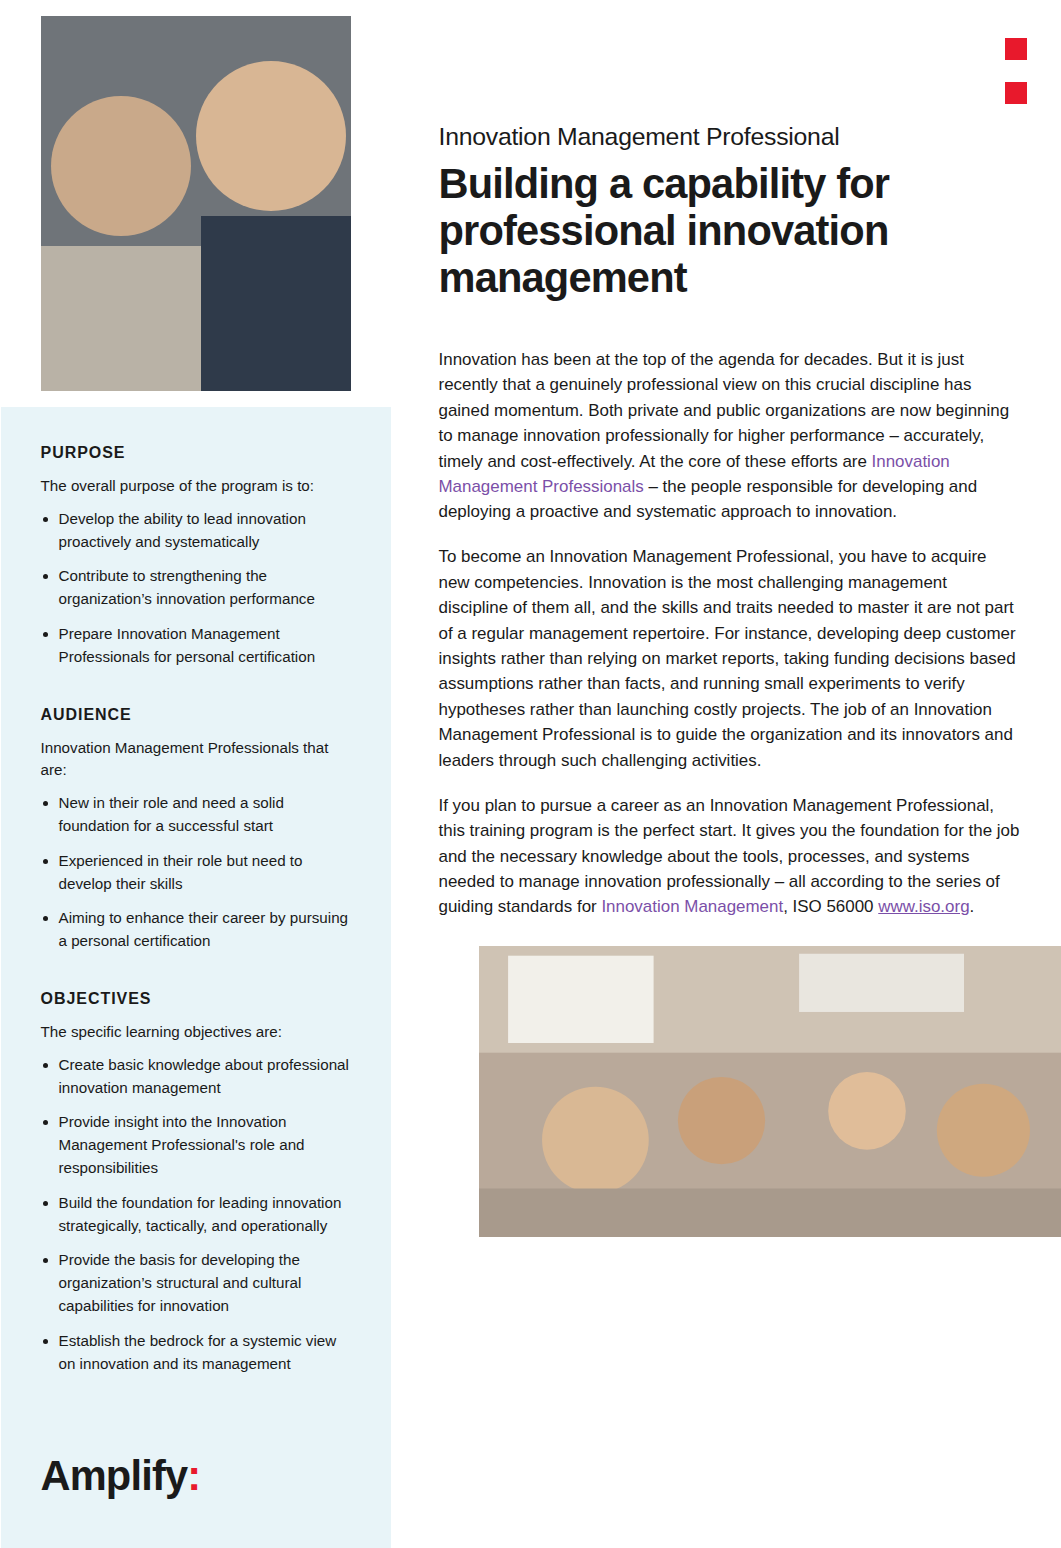Purpose
The overall purpose of the program is to:
Develop the ability to lead innovation proactively and systematically
Contribute to strengthening the organization’s innovation performance
Prepare Innovation Management Professionals for personal certification
Audience
Innovation Management Professionals that are:
New in their role and need a solid foundation for a successful start
Experienced in their role but need to develop their skills
Aiming to enhance their career by pursuing a personal certification
Objectives
The specific learning objectives are:
Create basic knowledge about professional innovation management
Provide insight into the Innovation Management Professional's role and responsibilities
Build the foundation for leading innovation strategically, tactically, and operationally
Provide the basis for developing the organization’s structural and cultural capabilities for innovation
Establish the bedrock for a systemic view on innovation and its management
Amplify:
Innovation Management Professional
Building a capability for professional innovation management
Innovation has been at the top of the agenda for decades. But it is just recently that a genuinely professional view on this crucial discipline has gained momentum. Both private and public organizations are now beginning to manage innovation professionally for higher performance – accurately, timely and cost-effectively. At the core of these efforts are Innovation Management Professionals – the people responsible for developing and deploying a proactive and systematic approach to innovation.
To become an Innovation Management Professional, you have to acquire new competencies. Innovation is the most challenging management discipline of them all, and the skills and traits needed to master it are not part of a regular management repertoire. For instance, developing deep customer insights rather than relying on market reports, taking funding decisions based assumptions rather than facts, and running small experiments to verify hypotheses rather than launching costly projects. The job of an Innovation Management Professional is to guide the organization and its innovators and leaders through such challenging activities.
If you plan to pursue a career as an Innovation Management Professional, this training program is the perfect start. It gives you the foundation for the job and the necessary knowledge about the tools, processes, and systems needed to manage innovation professionally – all according to the series of guiding standards for Innovation Management, ISO 56000 www.iso.org.